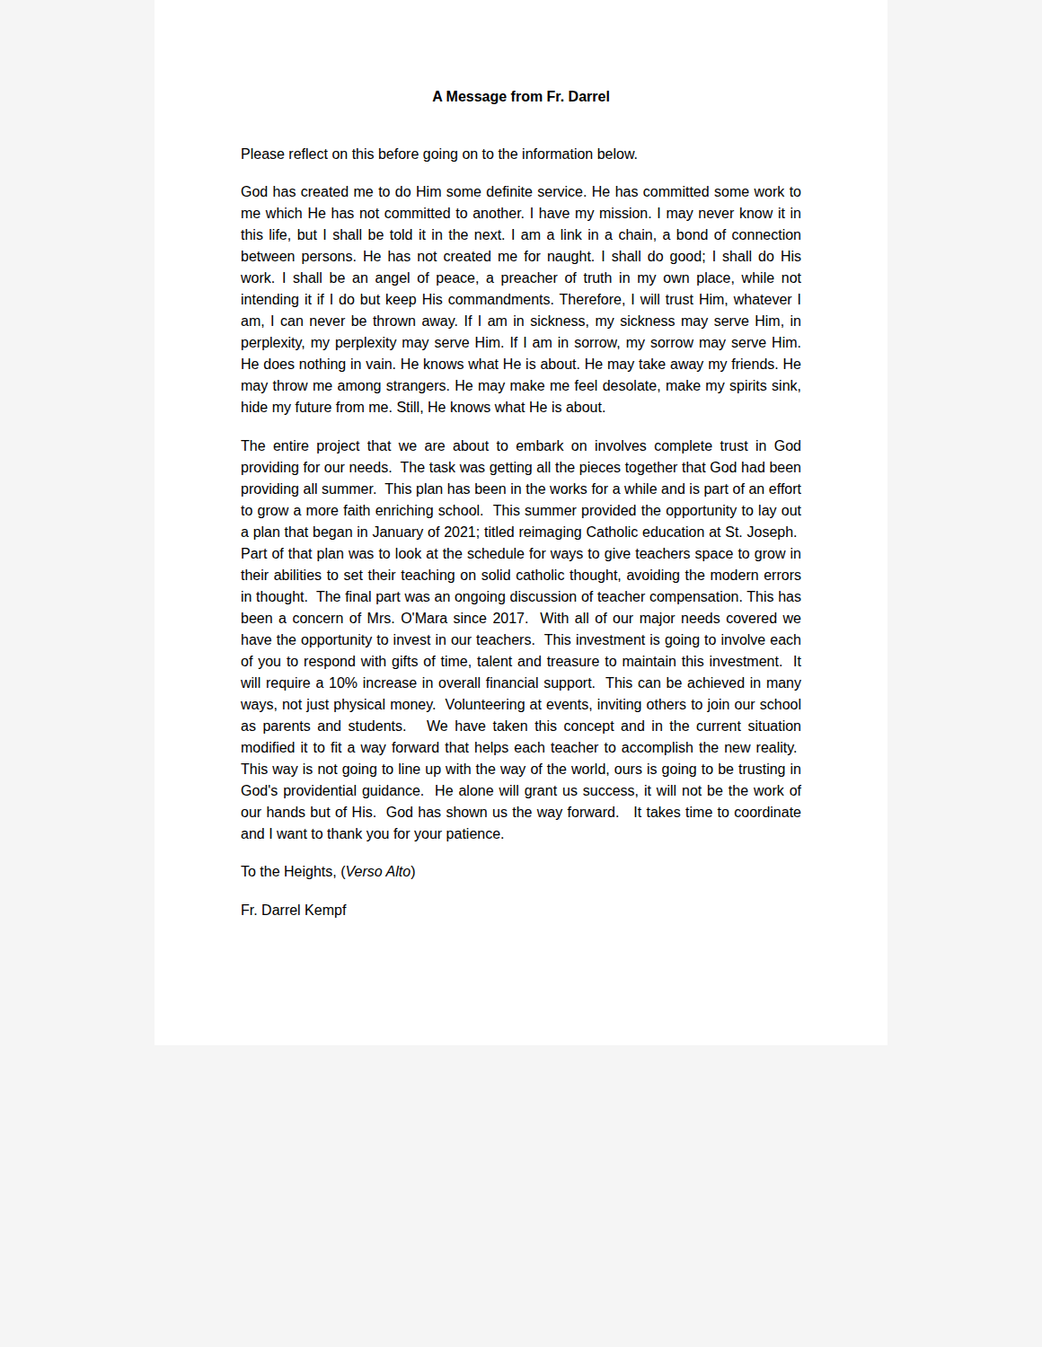A Message from Fr. Darrel
Please reflect on this before going on to the information below.
God has created me to do Him some definite service. He has committed some work to me which He has not committed to another. I have my mission. I may never know it in this life, but I shall be told it in the next. I am a link in a chain, a bond of connection between persons. He has not created me for naught. I shall do good; I shall do His work. I shall be an angel of peace, a preacher of truth in my own place, while not intending it if I do but keep His commandments. Therefore, I will trust Him, whatever I am, I can never be thrown away. If I am in sickness, my sickness may serve Him, in perplexity, my perplexity may serve Him. If I am in sorrow, my sorrow may serve Him. He does nothing in vain. He knows what He is about. He may take away my friends. He may throw me among strangers. He may make me feel desolate, make my spirits sink, hide my future from me. Still, He knows what He is about.
The entire project that we are about to embark on involves complete trust in God providing for our needs. The task was getting all the pieces together that God had been providing all summer. This plan has been in the works for a while and is part of an effort to grow a more faith enriching school. This summer provided the opportunity to lay out a plan that began in January of 2021; titled reimaging Catholic education at St. Joseph. Part of that plan was to look at the schedule for ways to give teachers space to grow in their abilities to set their teaching on solid catholic thought, avoiding the modern errors in thought. The final part was an ongoing discussion of teacher compensation. This has been a concern of Mrs. O'Mara since 2017. With all of our major needs covered we have the opportunity to invest in our teachers. This investment is going to involve each of you to respond with gifts of time, talent and treasure to maintain this investment. It will require a 10% increase in overall financial support. This can be achieved in many ways, not just physical money. Volunteering at events, inviting others to join our school as parents and students. We have taken this concept and in the current situation modified it to fit a way forward that helps each teacher to accomplish the new reality. This way is not going to line up with the way of the world, ours is going to be trusting in God's providential guidance. He alone will grant us success, it will not be the work of our hands but of His. God has shown us the way forward. It takes time to coordinate and I want to thank you for your patience.
To the Heights, (Verso Alto)
Fr. Darrel Kempf